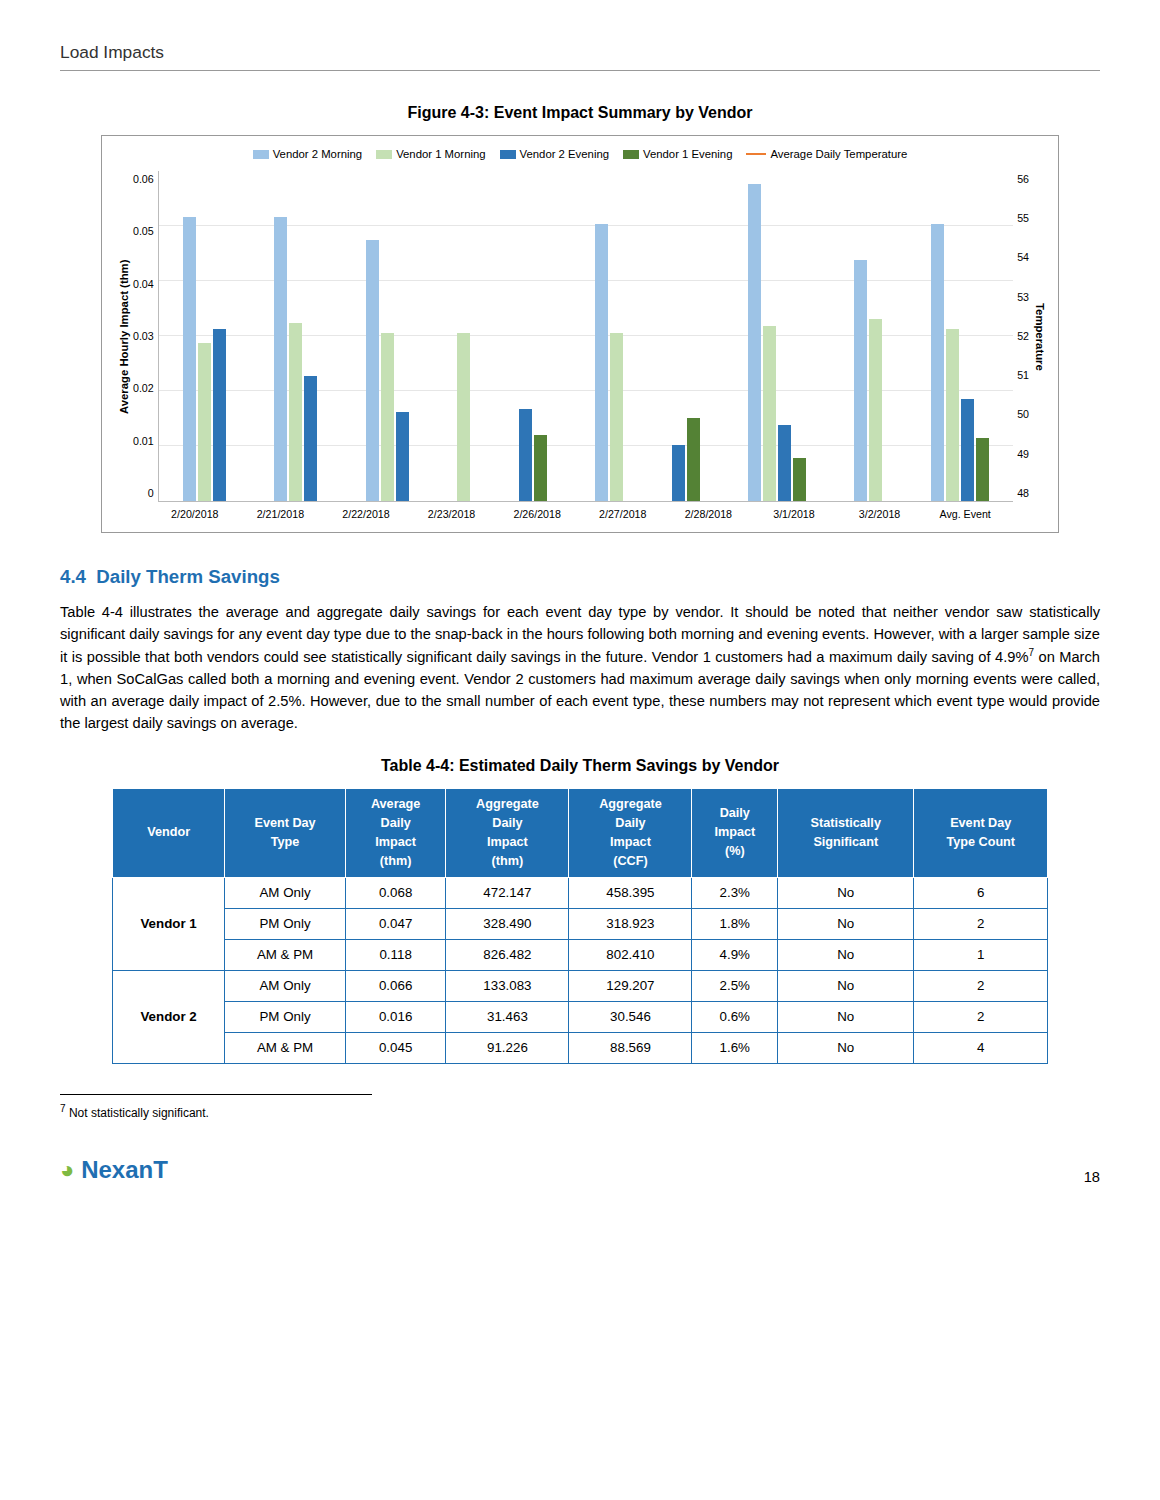Load Impacts
Figure 4-3: Event Impact Summary by Vendor
Vendor 2 Morning Vendor 1 Morning Vendor 2 Evening Vendor 1 Evening Average Daily Temperature
Average Hourly Impact (thm)
0.06
0.05
0.04
0.03
0.02
0.01
0
56
55
54
53
52
51
50
49
48
Temperature
2/20/2018 2/21/2018 2/22/2018 2/23/2018 2/26/2018 2/27/2018 2/28/2018 3/1/2018 3/2/2018 Avg. Event
4.4 Daily Therm Savings
Table 4-4 illustrates the average and aggregate daily savings for each event day type by vendor. It should be noted that neither vendor saw statistically significant daily savings for any event day type due to the snap-back in the hours following both morning and evening events. However, with a larger sample size it is possible that both vendors could see statistically significant daily savings in the future. Vendor 1 customers had a maximum daily saving of 4.9%7 on March 1, when SoCalGas called both a morning and evening event. Vendor 2 customers had maximum average daily savings when only morning events were called, with an average daily impact of 2.5%. However, due to the small number of each event type, these numbers may not represent which event type would provide the largest daily savings on average.
Table 4-4: Estimated Daily Therm Savings by Vendor
| Vendor | Event Day Type | Average Daily Impact (thm) | Aggregate Daily Impact (thm) | Aggregate Daily Impact (CCF) | Daily Impact (%) | Statistically Significant | Event Day Type Count |
| --- | --- | --- | --- | --- | --- | --- | --- |
| Vendor 1 | AM Only | 0.068 | 472.147 | 458.395 | 2.3% | No | 6 |
| PM Only | 0.047 | 328.490 | 318.923 | 1.8% | No | 2 |
| AM & PM | 0.118 | 826.482 | 802.410 | 4.9% | No | 1 |
| Vendor 2 | AM Only | 0.066 | 133.083 | 129.207 | 2.5% | No | 2 |
| PM Only | 0.016 | 31.463 | 30.546 | 0.6% | No | 2 |
| AM & PM | 0.045 | 91.226 | 88.569 | 1.6% | No | 4 |
7 Not statistically significant.
◕ NexanT
18